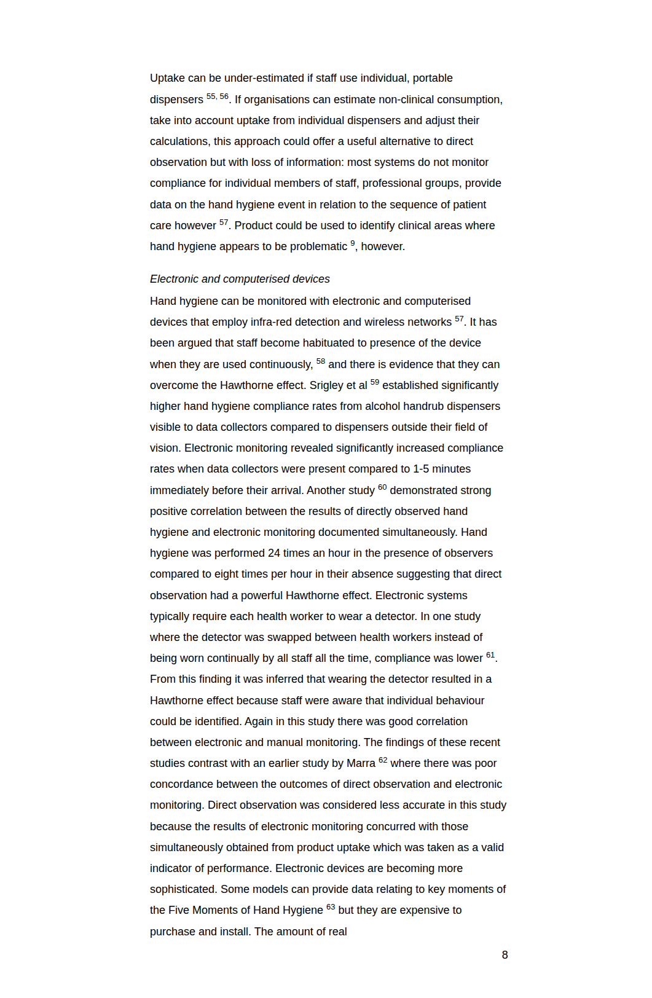Uptake can be under-estimated if staff use individual, portable dispensers 55, 56. If organisations can estimate non-clinical consumption, take into account uptake from individual dispensers and adjust their calculations, this approach could offer a useful alternative to direct observation but with loss of information: most systems do not monitor compliance for individual members of staff, professional groups, provide data on the hand hygiene event in relation to the sequence of patient care however 57. Product could be used to identify clinical areas where hand hygiene appears to be problematic 9, however.
Electronic and computerised devices
Hand hygiene can be monitored with electronic and computerised devices that employ infra-red detection and wireless networks 57. It has been argued that staff become habituated to presence of the device when they are used continuously, 58 and there is evidence that they can overcome the Hawthorne effect. Srigley et al 59 established significantly higher hand hygiene compliance rates from alcohol handrub dispensers visible to data collectors compared to dispensers outside their field of vision. Electronic monitoring revealed significantly increased compliance rates when data collectors were present compared to 1-5 minutes immediately before their arrival. Another study 60 demonstrated strong positive correlation between the results of directly observed hand hygiene and electronic monitoring documented simultaneously. Hand hygiene was performed 24 times an hour in the presence of observers compared to eight times per hour in their absence suggesting that direct observation had a powerful Hawthorne effect. Electronic systems typically require each health worker to wear a detector. In one study where the detector was swapped between health workers instead of being worn continually by all staff all the time, compliance was lower 61. From this finding it was inferred that wearing the detector resulted in a Hawthorne effect because staff were aware that individual behaviour could be identified. Again in this study there was good correlation between electronic and manual monitoring. The findings of these recent studies contrast with an earlier study by Marra 62 where there was poor concordance between the outcomes of direct observation and electronic monitoring. Direct observation was considered less accurate in this study because the results of electronic monitoring concurred with those simultaneously obtained from product uptake which was taken as a valid indicator of performance. Electronic devices are becoming more sophisticated. Some models can provide data relating to key moments of the Five Moments of Hand Hygiene 63 but they are expensive to purchase and install. The amount of real
8